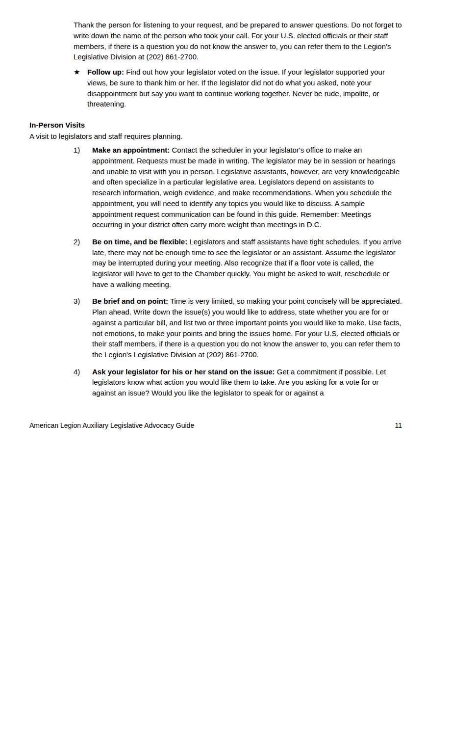Thank the person for listening to your request, and be prepared to answer questions. Do not forget to write down the name of the person who took your call. For your U.S. elected officials or their staff members, if there is a question you do not know the answer to, you can refer them to the Legion's Legislative Division at (202) 861-2700.
★ Follow up: Find out how your legislator voted on the issue. If your legislator supported your views, be sure to thank him or her. If the legislator did not do what you asked, note your disappointment but say you want to continue working together. Never be rude, impolite, or threatening.
In-Person Visits
A visit to legislators and staff requires planning.
1) Make an appointment: Contact the scheduler in your legislator's office to make an appointment. Requests must be made in writing. The legislator may be in session or hearings and unable to visit with you in person. Legislative assistants, however, are very knowledgeable and often specialize in a particular legislative area. Legislators depend on assistants to research information, weigh evidence, and make recommendations. When you schedule the appointment, you will need to identify any topics you would like to discuss. A sample appointment request communication can be found in this guide. Remember: Meetings occurring in your district often carry more weight than meetings in D.C.
2) Be on time, and be flexible: Legislators and staff assistants have tight schedules. If you arrive late, there may not be enough time to see the legislator or an assistant. Assume the legislator may be interrupted during your meeting. Also recognize that if a floor vote is called, the legislator will have to get to the Chamber quickly. You might be asked to wait, reschedule or have a walking meeting.
3) Be brief and on point: Time is very limited, so making your point concisely will be appreciated. Plan ahead. Write down the issue(s) you would like to address, state whether you are for or against a particular bill, and list two or three important points you would like to make. Use facts, not emotions, to make your points and bring the issues home. For your U.S. elected officials or their staff members, if there is a question you do not know the answer to, you can refer them to the Legion's Legislative Division at (202) 861-2700.
4) Ask your legislator for his or her stand on the issue: Get a commitment if possible. Let legislators know what action you would like them to take. Are you asking for a vote for or against an issue? Would you like the legislator to speak for or against a
American Legion Auxiliary Legislative Advocacy Guide
11